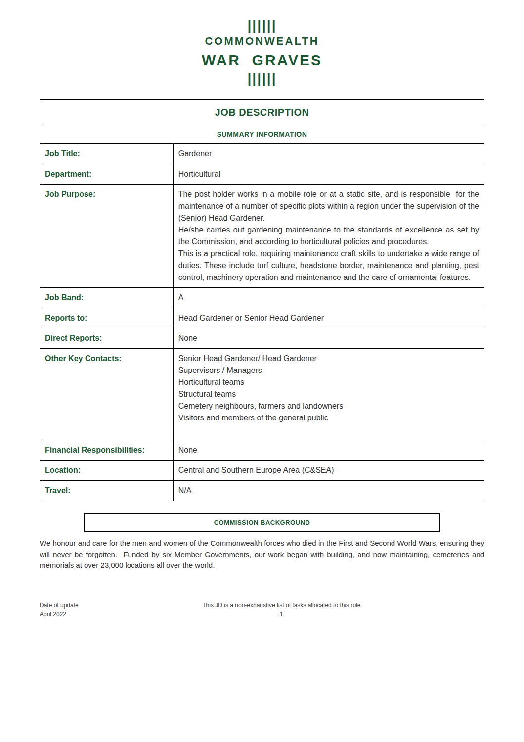||||||
COMMONWEALTH
WAR GRAVES
||||||
| JOB DESCRIPTION |
| SUMMARY INFORMATION |
| Job Title: | Gardener |
| Department: | Horticultural |
| Job Purpose: | The post holder works in a mobile role or at a static site, and is responsible for the maintenance of a number of specific plots within a region under the supervision of the (Senior) Head Gardener. He/she carries out gardening maintenance to the standards of excellence as set by the Commission, and according to horticultural policies and procedures. This is a practical role, requiring maintenance craft skills to undertake a wide range of duties. These include turf culture, headstone border, maintenance and planting, pest control, machinery operation and maintenance and the care of ornamental features. |
| Job Band: | A |
| Reports to: | Head Gardener or Senior Head Gardener |
| Direct Reports: | None |
| Other Key Contacts: | Senior Head Gardener/ Head Gardener Supervisors / Managers Horticultural teams Structural teams Cemetery neighbours, farmers and landowners Visitors and members of the general public |
| Financial Responsibilities: | None |
| Location: | Central and Southern Europe Area (C&SEA) |
| Travel: | N/A |
COMMISSION BACKGROUND
We honour and care for the men and women of the Commonwealth forces who died in the First and Second World Wars, ensuring they will never be forgotten. Funded by six Member Governments, our work began with building, and now maintaining, cemeteries and memorials at over 23,000 locations all over the world.
Date of update
April 2022
This JD is a non-exhaustive list of tasks allocated to this role
1